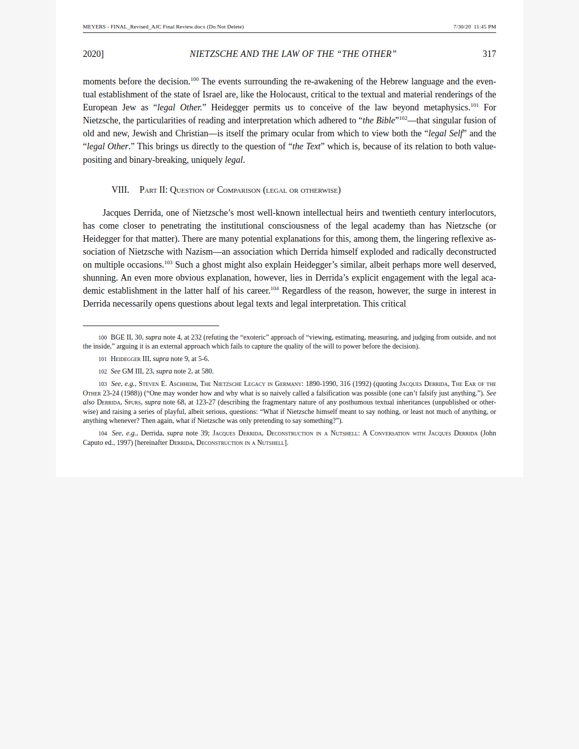MEYERS - FINAL_Revised_AJC Final Review.docx (Do Not Delete) 7/30/20 11:45 PM
2020] Nietzsche and the Law of the “The Other” 317
moments before the decision.100 The events surrounding the re-awakening of the Hebrew language and the eventual establishment of the state of Israel are, like the Holocaust, critical to the textual and material renderings of the European Jew as “legal Other.” Heidegger permits us to conceive of the law beyond metaphysics.101 For Nietzsche, the particularities of reading and interpretation which adhered to “the Bible”102—that singular fusion of old and new, Jewish and Christian—is itself the primary ocular from which to view both the “legal Self” and the “legal Other.” This brings us directly to the question of “the Text” which is, because of its relation to both value-positing and binary-breaking, uniquely legal.
VIII. Part II: Question of Comparison (legal or otherwise)
Jacques Derrida, one of Nietzsche’s most well-known intellectual heirs and twentieth century interlocutors, has come closer to penetrating the institutional consciousness of the legal academy than has Nietzsche (or Heidegger for that matter). There are many potential explanations for this, among them, the lingering reflexive association of Nietzsche with Nazism—an association which Derrida himself exploded and radically deconstructed on multiple occasions.103 Such a ghost might also explain Heidegger’s similar, albeit perhaps more well deserved, shunning. An even more obvious explanation, however, lies in Derrida’s explicit engagement with the legal academic establishment in the latter half of his career.104 Regardless of the reason, however, the surge in interest in Derrida necessarily opens questions about legal texts and legal interpretation. This critical
100 BGE II, 30, supra note 4, at 232 (refuting the “exoteric” approach of “viewing, estimating, measuring, and judging from outside, and not the inside,” arguing it is an external approach which fails to capture the quality of the will to power before the decision).
101 Heidegger III, supra note 9, at 5-6.
102 See GM III, 23, supra note 2, at 580.
103 See, e.g., Steven E. Aschheim, The Nietzsche Legacy in Germany: 1890-1990, 316 (1992) (quoting Jacques Derrida, The Ear of the Other 23-24 (1988)) (“One may wonder how and why what is so naively called a falsification was possible (one can’t falsify just anything.”). See also Derrida, Spurs, supra note 68, at 123-27 (describing the fragmentary nature of any posthumous textual inheritances (unpublished or otherwise) and raising a series of playful, albeit serious, questions: “What if Nietzsche himself meant to say nothing, or least not much of anything, or anything whenever? Then again, what if Nietzsche was only pretending to say something?”).
104 See, e.g., Derrida, supra note 39; Jacques Derrida, Deconstruction in a Nutshell: A Conversation with Jacques Derrida (John Caputo ed., 1997) [hereinafter Derrida, Deconstruction in a Nutshell].